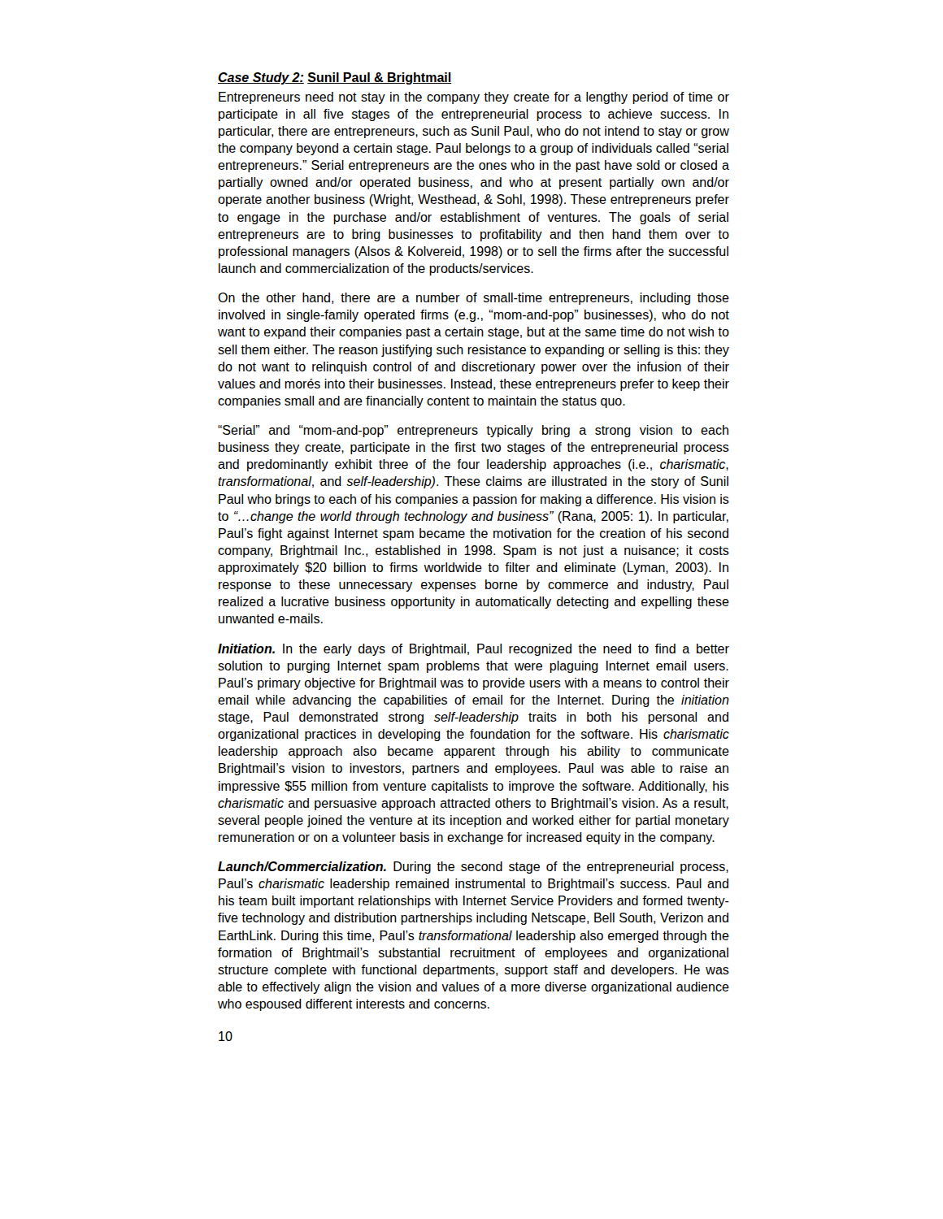Case Study 2: Sunil Paul & Brightmail
Entrepreneurs need not stay in the company they create for a lengthy period of time or participate in all five stages of the entrepreneurial process to achieve success. In particular, there are entrepreneurs, such as Sunil Paul, who do not intend to stay or grow the company beyond a certain stage. Paul belongs to a group of individuals called “serial entrepreneurs.” Serial entrepreneurs are the ones who in the past have sold or closed a partially owned and/or operated business, and who at present partially own and/or operate another business (Wright, Westhead, & Sohl, 1998). These entrepreneurs prefer to engage in the purchase and/or establishment of ventures. The goals of serial entrepreneurs are to bring businesses to profitability and then hand them over to professional managers (Alsos & Kolvereid, 1998) or to sell the firms after the successful launch and commercialization of the products/services.
On the other hand, there are a number of small-time entrepreneurs, including those involved in single-family operated firms (e.g., “mom-and-pop” businesses), who do not want to expand their companies past a certain stage, but at the same time do not wish to sell them either. The reason justifying such resistance to expanding or selling is this: they do not want to relinquish control of and discretionary power over the infusion of their values and morés into their businesses. Instead, these entrepreneurs prefer to keep their companies small and are financially content to maintain the status quo.
“Serial” and “mom-and-pop” entrepreneurs typically bring a strong vision to each business they create, participate in the first two stages of the entrepreneurial process and predominantly exhibit three of the four leadership approaches (i.e., charismatic, transformational, and self-leadership). These claims are illustrated in the story of Sunil Paul who brings to each of his companies a passion for making a difference. His vision is to “…change the world through technology and business” (Rana, 2005: 1). In particular, Paul’s fight against Internet spam became the motivation for the creation of his second company, Brightmail Inc., established in 1998. Spam is not just a nuisance; it costs approximately $20 billion to firms worldwide to filter and eliminate (Lyman, 2003). In response to these unnecessary expenses borne by commerce and industry, Paul realized a lucrative business opportunity in automatically detecting and expelling these unwanted e-mails.
Initiation. In the early days of Brightmail, Paul recognized the need to find a better solution to purging Internet spam problems that were plaguing Internet email users. Paul’s primary objective for Brightmail was to provide users with a means to control their email while advancing the capabilities of email for the Internet. During the initiation stage, Paul demonstrated strong self-leadership traits in both his personal and organizational practices in developing the foundation for the software. His charismatic leadership approach also became apparent through his ability to communicate Brightmail’s vision to investors, partners and employees. Paul was able to raise an impressive $55 million from venture capitalists to improve the software. Additionally, his charismatic and persuasive approach attracted others to Brightmail’s vision. As a result, several people joined the venture at its inception and worked either for partial monetary remuneration or on a volunteer basis in exchange for increased equity in the company.
Launch/Commercialization. During the second stage of the entrepreneurial process, Paul’s charismatic leadership remained instrumental to Brightmail’s success. Paul and his team built important relationships with Internet Service Providers and formed twenty-five technology and distribution partnerships including Netscape, Bell South, Verizon and EarthLink. During this time, Paul’s transformational leadership also emerged through the formation of Brightmail’s substantial recruitment of employees and organizational structure complete with functional departments, support staff and developers. He was able to effectively align the vision and values of a more diverse organizational audience who espoused different interests and concerns.
10